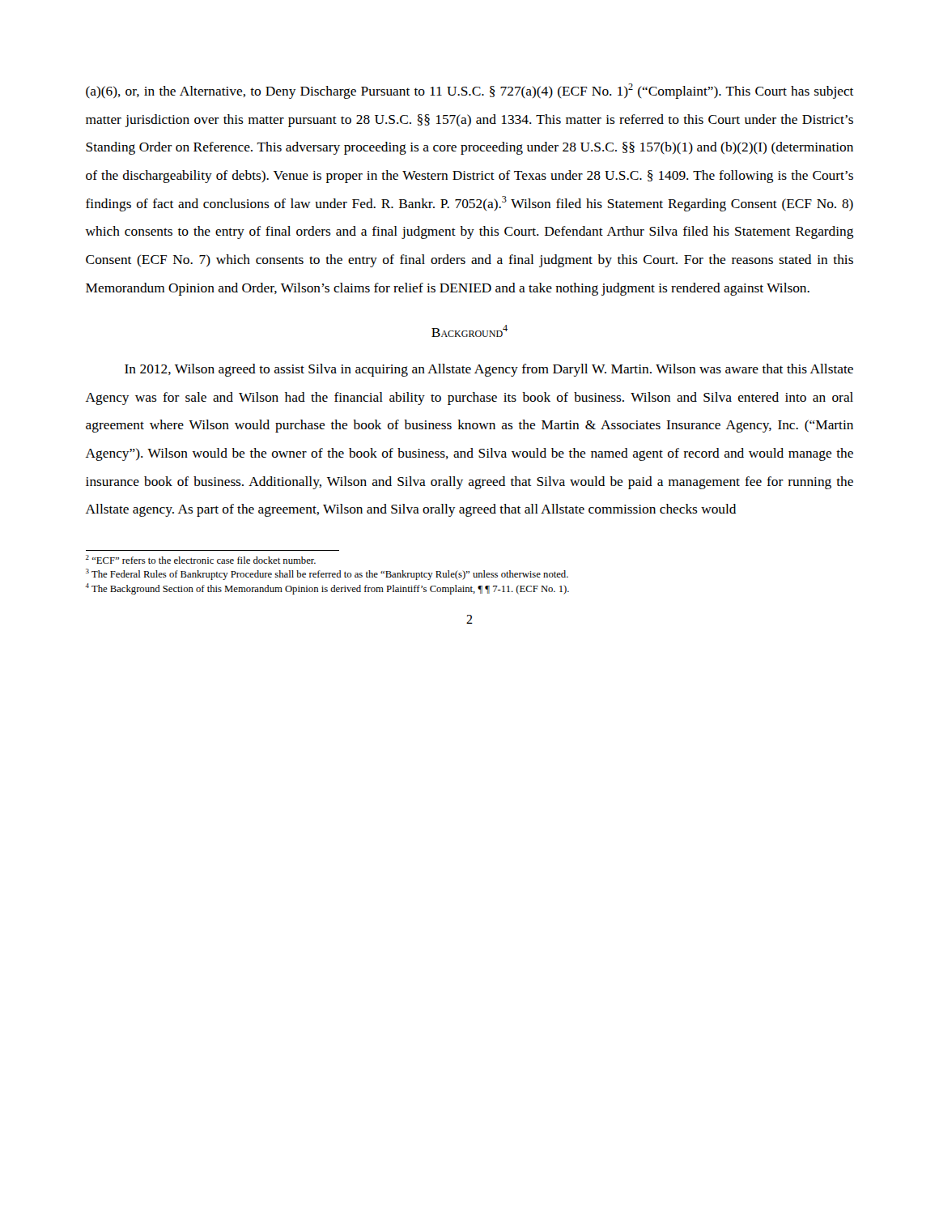(a)(6), or, in the Alternative, to Deny Discharge Pursuant to 11 U.S.C. § 727(a)(4) (ECF No. 1)2 (“Complaint”). This Court has subject matter jurisdiction over this matter pursuant to 28 U.S.C. §§ 157(a) and 1334. This matter is referred to this Court under the District’s Standing Order on Reference. This adversary proceeding is a core proceeding under 28 U.S.C. §§ 157(b)(1) and (b)(2)(I) (determination of the dischargeability of debts). Venue is proper in the Western District of Texas under 28 U.S.C. § 1409. The following is the Court’s findings of fact and conclusions of law under Fed. R. Bankr. P. 7052(a).3 Wilson filed his Statement Regarding Consent (ECF No. 8) which consents to the entry of final orders and a final judgment by this Court. Defendant Arthur Silva filed his Statement Regarding Consent (ECF No. 7) which consents to the entry of final orders and a final judgment by this Court. For the reasons stated in this Memorandum Opinion and Order, Wilson’s claims for relief is DENIED and a take nothing judgment is rendered against Wilson.
Background4
In 2012, Wilson agreed to assist Silva in acquiring an Allstate Agency from Daryll W. Martin. Wilson was aware that this Allstate Agency was for sale and Wilson had the financial ability to purchase its book of business. Wilson and Silva entered into an oral agreement where Wilson would purchase the book of business known as the Martin & Associates Insurance Agency, Inc. (“Martin Agency”). Wilson would be the owner of the book of business, and Silva would be the named agent of record and would manage the insurance book of business. Additionally, Wilson and Silva orally agreed that Silva would be paid a management fee for running the Allstate agency. As part of the agreement, Wilson and Silva orally agreed that all Allstate commission checks would
2 “ECF” refers to the electronic case file docket number.
3 The Federal Rules of Bankruptcy Procedure shall be referred to as the “Bankruptcy Rule(s)” unless otherwise noted.
4 The Background Section of this Memorandum Opinion is derived from Plaintiff’s Complaint, ¶ ¶ 7-11. (ECF No. 1).
2